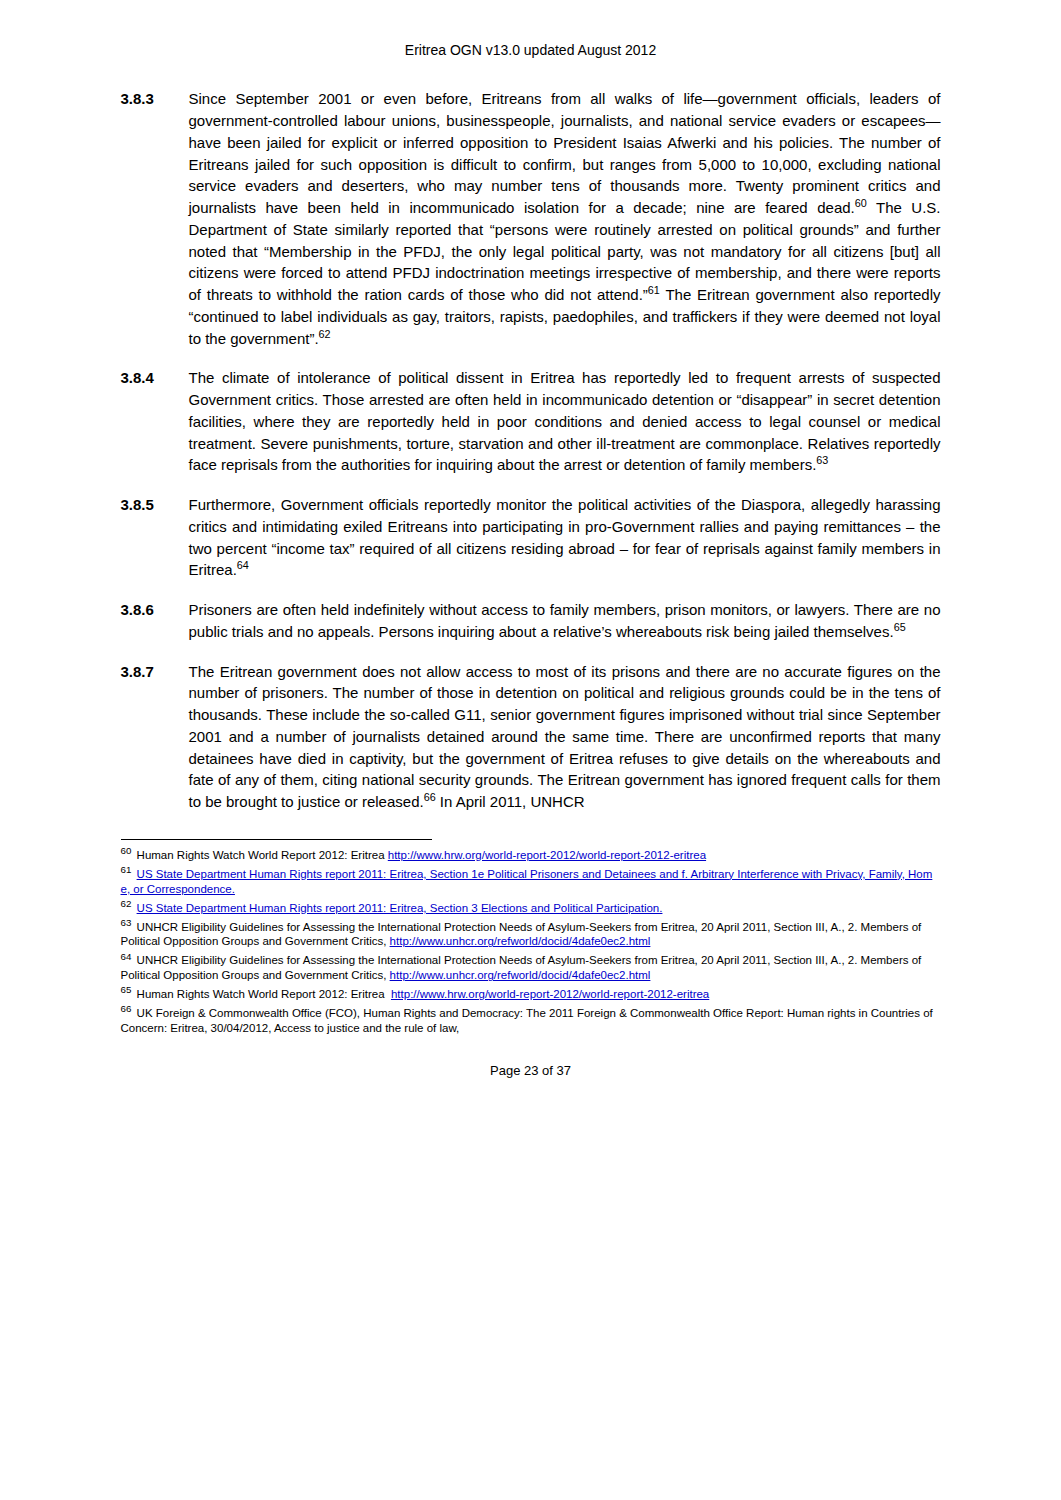Eritrea OGN v13.0 updated August 2012
3.8.3
Since September 2001 or even before, Eritreans from all walks of life—government officials, leaders of government-controlled labour unions, businesspeople, journalists, and national service evaders or escapees—have been jailed for explicit or inferred opposition to President Isaias Afwerki and his policies. The number of Eritreans jailed for such opposition is difficult to confirm, but ranges from 5,000 to 10,000, excluding national service evaders and deserters, who may number tens of thousands more. Twenty prominent critics and journalists have been held in incommunicado isolation for a decade; nine are feared dead.60 The U.S. Department of State similarly reported that “persons were routinely arrested on political grounds” and further noted that “Membership in the PFDJ, the only legal political party, was not mandatory for all citizens [but] all citizens were forced to attend PFDJ indoctrination meetings irrespective of membership, and there were reports of threats to withhold the ration cards of those who did not attend.”61 The Eritrean government also reportedly “continued to label individuals as gay, traitors, rapists, paedophiles, and traffickers if they were deemed not loyal to the government”.62
3.8.4
The climate of intolerance of political dissent in Eritrea has reportedly led to frequent arrests of suspected Government critics. Those arrested are often held in incommunicado detention or “disappear” in secret detention facilities, where they are reportedly held in poor conditions and denied access to legal counsel or medical treatment. Severe punishments, torture, starvation and other ill-treatment are commonplace. Relatives reportedly face reprisals from the authorities for inquiring about the arrest or detention of family members.63
3.8.5
Furthermore, Government officials reportedly monitor the political activities of the Diaspora, allegedly harassing critics and intimidating exiled Eritreans into participating in pro-Government rallies and paying remittances – the two percent “income tax” required of all citizens residing abroad – for fear of reprisals against family members in Eritrea.64
3.8.6
Prisoners are often held indefinitely without access to family members, prison monitors, or lawyers. There are no public trials and no appeals. Persons inquiring about a relative’s whereabouts risk being jailed themselves.65
3.8.7
The Eritrean government does not allow access to most of its prisons and there are no accurate figures on the number of prisoners. The number of those in detention on political and religious grounds could be in the tens of thousands. These include the so-called G11, senior government figures imprisoned without trial since September 2001 and a number of journalists detained around the same time. There are unconfirmed reports that many detainees have died in captivity, but the government of Eritrea refuses to give details on the whereabouts and fate of any of them, citing national security grounds. The Eritrean government has ignored frequent calls for them to be brought to justice or released.66 In April 2011, UNHCR
60 Human Rights Watch World Report 2012: Eritrea http://www.hrw.org/world-report-2012/world-report-2012-eritrea
61 US State Department Human Rights report 2011: Eritrea, Section 1e Political Prisoners and Detainees and f. Arbitrary Interference with Privacy, Family, Home, or Correspondence.
62 US State Department Human Rights report 2011: Eritrea, Section 3 Elections and Political Participation.
63 UNHCR Eligibility Guidelines for Assessing the International Protection Needs of Asylum-Seekers from Eritrea, 20 April 2011, Section III, A., 2. Members of Political Opposition Groups and Government Critics, http://www.unhcr.org/refworld/docid/4dafe0ec2.html
64 UNHCR Eligibility Guidelines for Assessing the International Protection Needs of Asylum-Seekers from Eritrea, 20 April 2011, Section III, A., 2. Members of Political Opposition Groups and Government Critics, http://www.unhcr.org/refworld/docid/4dafe0ec2.html
65 Human Rights Watch World Report 2012: Eritrea http://www.hrw.org/world-report-2012/world-report-2012-eritrea
66 UK Foreign & Commonwealth Office (FCO), Human Rights and Democracy: The 2011 Foreign & Commonwealth Office Report: Human rights in Countries of Concern: Eritrea, 30/04/2012, Access to justice and the rule of law,
Page 23 of 37